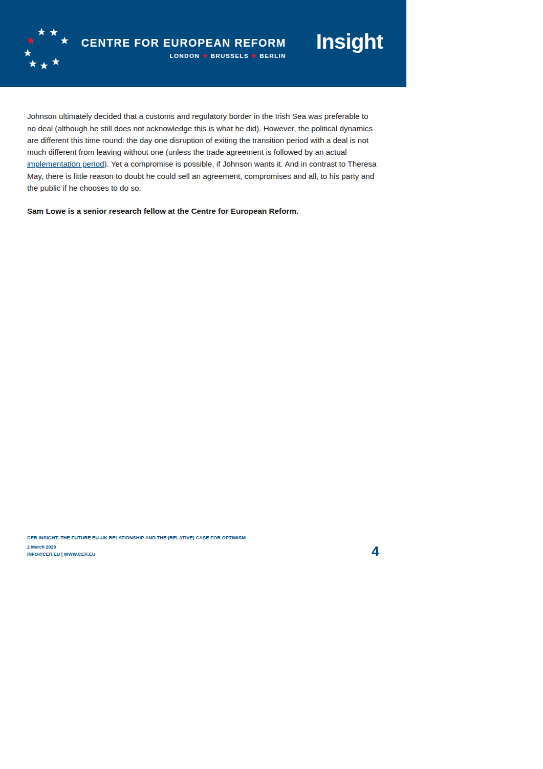★ ★ ★ ★ ★ ★ ★ ★
CENTRE FOR EUROPEAN REFORM
LONDON ★ BRUSSELS ★ BERLIN
Insight
Johnson ultimately decided that a customs and regulatory border in the Irish Sea was preferable to no deal (although he still does not acknowledge this is what he did). However, the political dynamics are different this time round: the day one disruption of exiting the transition period with a deal is not much different from leaving without one (unless the trade agreement is followed by an actual implementation period). Yet a compromise is possible, if Johnson wants it. And in contrast to Theresa May, there is little reason to doubt he could sell an agreement, compromises and all, to his party and the public if he chooses to do so.
Sam Lowe is a senior research fellow at the Centre for European Reform.
CER Insight: The future EU-UK relationship and the (relative) case for optimism
2 March 2020
INFO@CER.EU | WWW.CER.EU
4